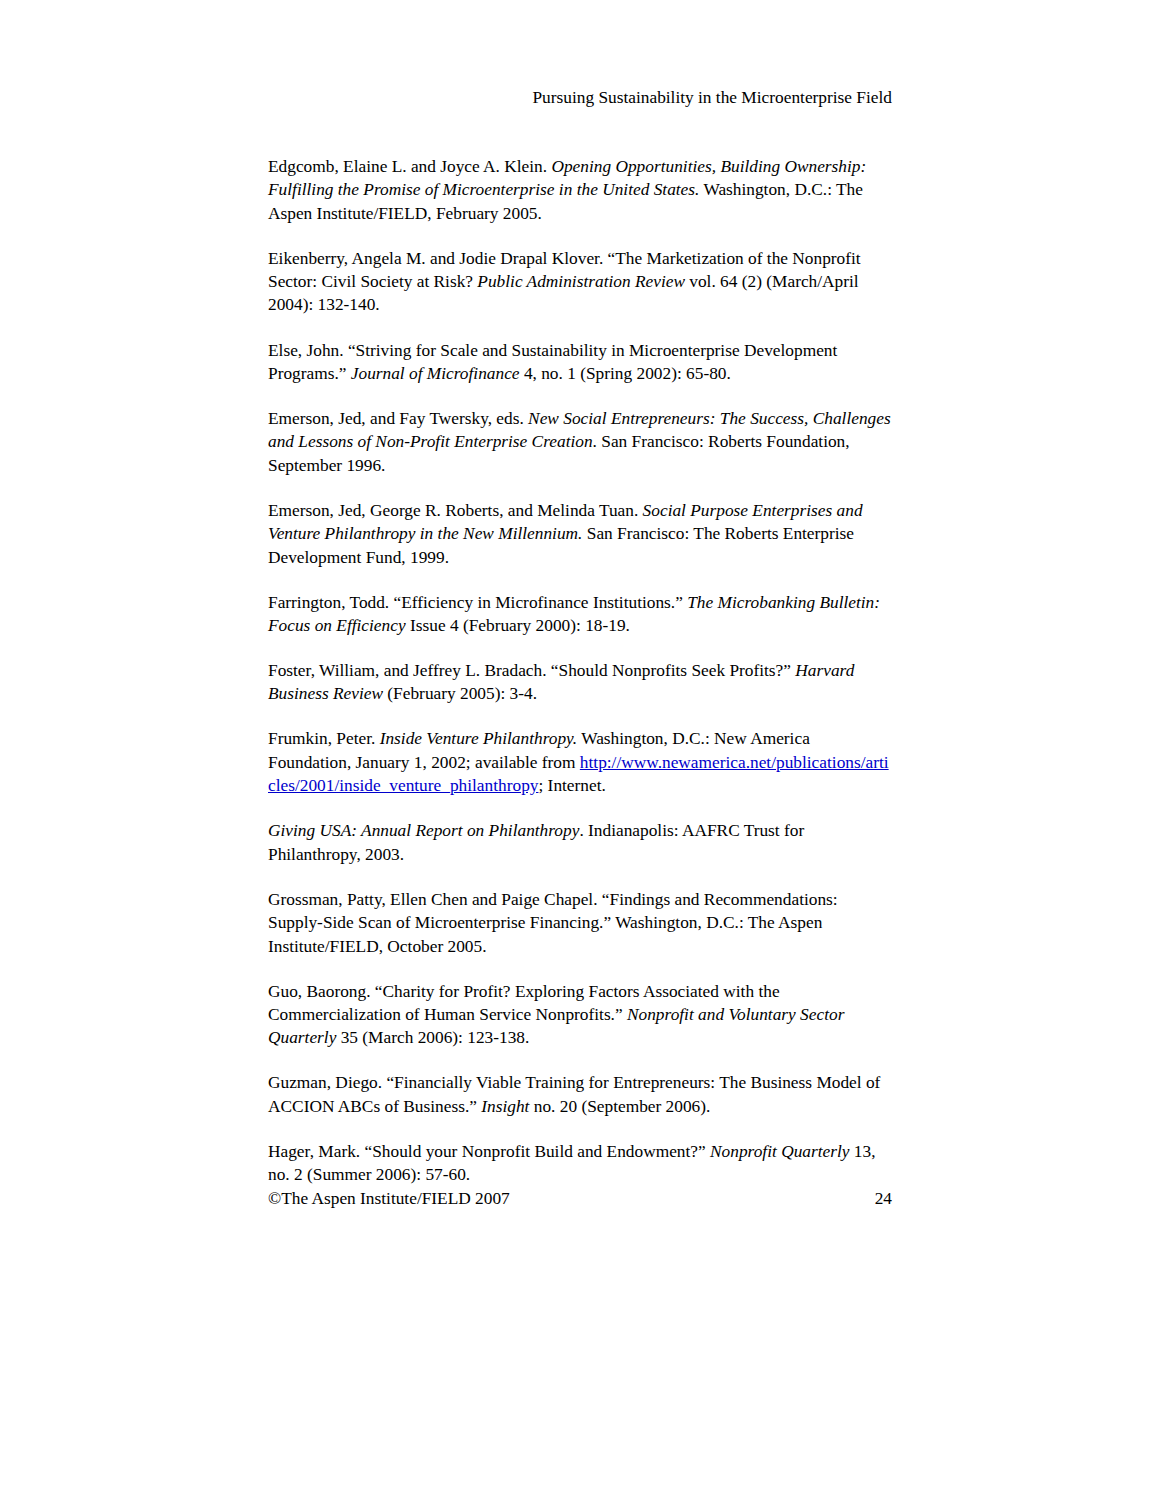Pursuing Sustainability in the Microenterprise Field
Edgcomb, Elaine L. and Joyce A. Klein. Opening Opportunities, Building Ownership: Fulfilling the Promise of Microenterprise in the United States. Washington, D.C.: The Aspen Institute/FIELD, February 2005.
Eikenberry, Angela M. and Jodie Drapal Klover. “The Marketization of the Nonprofit Sector: Civil Society at Risk? Public Administration Review vol. 64 (2) (March/April 2004): 132-140.
Else, John. “Striving for Scale and Sustainability in Microenterprise Development Programs.” Journal of Microfinance 4, no. 1 (Spring 2002): 65-80.
Emerson, Jed, and Fay Twersky, eds. New Social Entrepreneurs: The Success, Challenges and Lessons of Non-Profit Enterprise Creation. San Francisco: Roberts Foundation, September 1996.
Emerson, Jed, George R. Roberts, and Melinda Tuan. Social Purpose Enterprises and Venture Philanthropy in the New Millennium. San Francisco: The Roberts Enterprise Development Fund, 1999.
Farrington, Todd. “Efficiency in Microfinance Institutions.” The Microbanking Bulletin: Focus on Efficiency Issue 4 (February 2000): 18-19.
Foster, William, and Jeffrey L. Bradach. “Should Nonprofits Seek Profits?” Harvard Business Review (February 2005): 3-4.
Frumkin, Peter. Inside Venture Philanthropy. Washington, D.C.: New America Foundation, January 1, 2002; available from http://www.newamerica.net/publications/articles/2001/inside_venture_philanthropy; Internet.
Giving USA: Annual Report on Philanthropy. Indianapolis: AAFRC Trust for Philanthropy, 2003.
Grossman, Patty, Ellen Chen and Paige Chapel. “Findings and Recommendations: Supply-Side Scan of Microenterprise Financing.” Washington, D.C.: The Aspen Institute/FIELD, October 2005.
Guo, Baorong. “Charity for Profit? Exploring Factors Associated with the Commercialization of Human Service Nonprofits.” Nonprofit and Voluntary Sector Quarterly 35 (March 2006): 123-138.
Guzman, Diego. “Financially Viable Training for Entrepreneurs: The Business Model of ACCION ABCs of Business.” Insight no. 20 (September 2006).
Hager, Mark. “Should your Nonprofit Build and Endowment?” Nonprofit Quarterly 13, no. 2 (Summer 2006): 57-60.
©The Aspen Institute/FIELD 2007
24